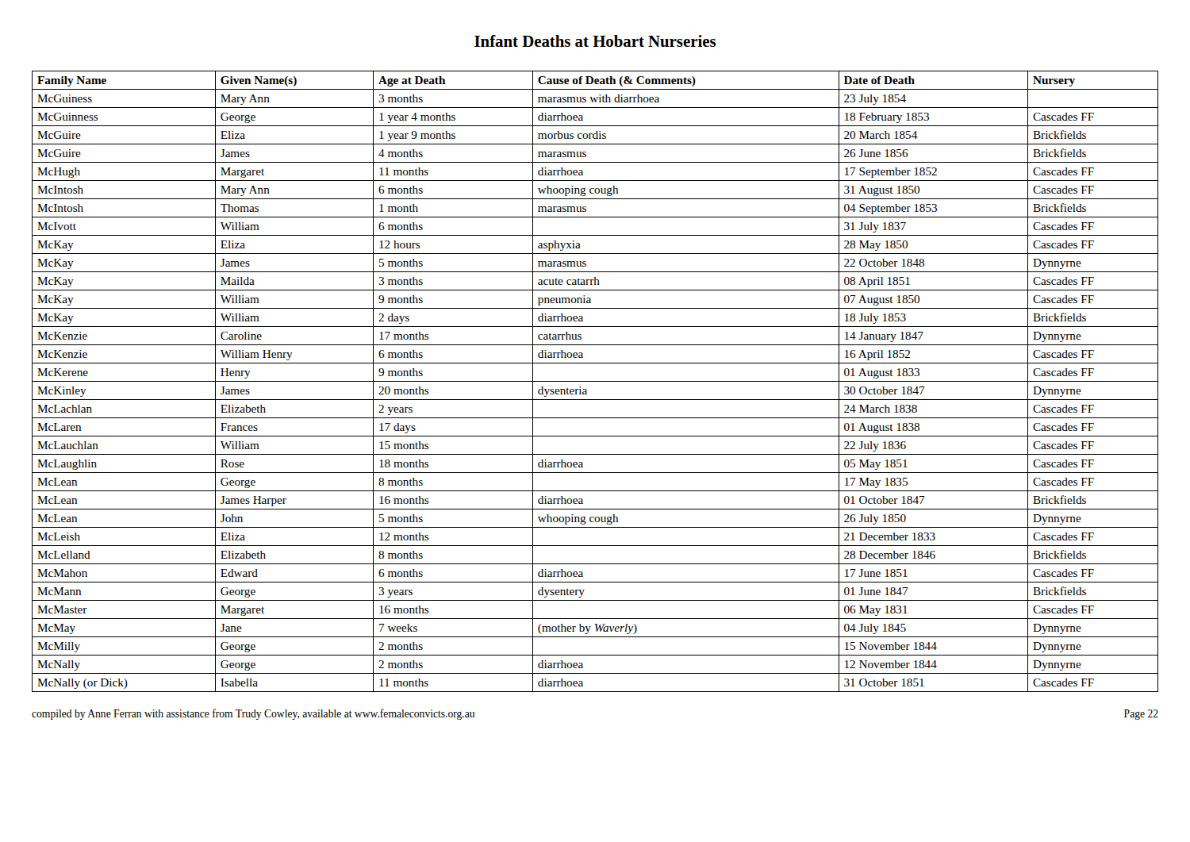Infant Deaths at Hobart Nurseries
| Family Name | Given Name(s) | Age at Death | Cause of Death (& Comments) | Date of Death | Nursery |
| --- | --- | --- | --- | --- | --- |
| McGuiness | Mary Ann | 3 months | marasmus with diarrhoea | 23 July 1854 | |
| McGuinness | George | 1 year 4 months | diarrhoea | 18 February 1853 | Cascades FF |
| McGuire | Eliza | 1 year 9 months | morbus cordis | 20 March 1854 | Brickfields |
| McGuire | James | 4 months | marasmus | 26 June 1856 | Brickfields |
| McHugh | Margaret | 11 months | diarrhoea | 17 September 1852 | Cascades FF |
| McIntosh | Mary Ann | 6 months | whooping cough | 31 August 1850 | Cascades FF |
| McIntosh | Thomas | 1 month | marasmus | 04 September 1853 | Brickfields |
| McIvott | William | 6 months | | 31 July 1837 | Cascades FF |
| McKay | Eliza | 12 hours | asphyxia | 28 May 1850 | Cascades FF |
| McKay | James | 5 months | marasmus | 22 October 1848 | Dynnyrne |
| McKay | Mailda | 3 months | acute catarrh | 08 April 1851 | Cascades FF |
| McKay | William | 9 months | pneumonia | 07 August 1850 | Cascades FF |
| McKay | William | 2 days | diarrhoea | 18 July 1853 | Brickfields |
| McKenzie | Caroline | 17 months | catarrhus | 14 January 1847 | Dynnyrne |
| McKenzie | William Henry | 6 months | diarrhoea | 16 April 1852 | Cascades FF |
| McKerene | Henry | 9 months | | 01 August 1833 | Cascades FF |
| McKinley | James | 20 months | dysenteria | 30 October 1847 | Dynnyrne |
| McLachlan | Elizabeth | 2 years | | 24 March 1838 | Cascades FF |
| McLaren | Frances | 17 days | | 01 August 1838 | Cascades FF |
| McLauchlan | William | 15 months | | 22 July 1836 | Cascades FF |
| McLaughlin | Rose | 18 months | diarrhoea | 05 May 1851 | Cascades FF |
| McLean | George | 8 months | | 17 May 1835 | Cascades FF |
| McLean | James Harper | 16 months | diarrhoea | 01 October 1847 | Brickfields |
| McLean | John | 5 months | whooping cough | 26 July 1850 | Dynnyrne |
| McLeish | Eliza | 12 months | | 21 December 1833 | Cascades FF |
| McLelland | Elizabeth | 8 months | | 28 December 1846 | Brickfields |
| McMahon | Edward | 6 months | diarrhoea | 17 June 1851 | Cascades FF |
| McMann | George | 3 years | dysentery | 01 June 1847 | Brickfields |
| McMaster | Margaret | 16 months | | 06 May 1831 | Cascades FF |
| McMay | Jane | 7 weeks | (mother by Waverly ) | 04 July 1845 | Dynnyrne |
| McMilly | George | 2 months | | 15 November 1844 | Dynnyrne |
| McNally | George | 2 months | diarrhoea | 12 November 1844 | Dynnyrne |
| McNally (or Dick) | Isabella | 11 months | diarrhoea | 31 October 1851 | Cascades FF |
compiled by Anne Ferran with assistance from Trudy Cowley, available at www.femaleconvicts.org.au Page 22